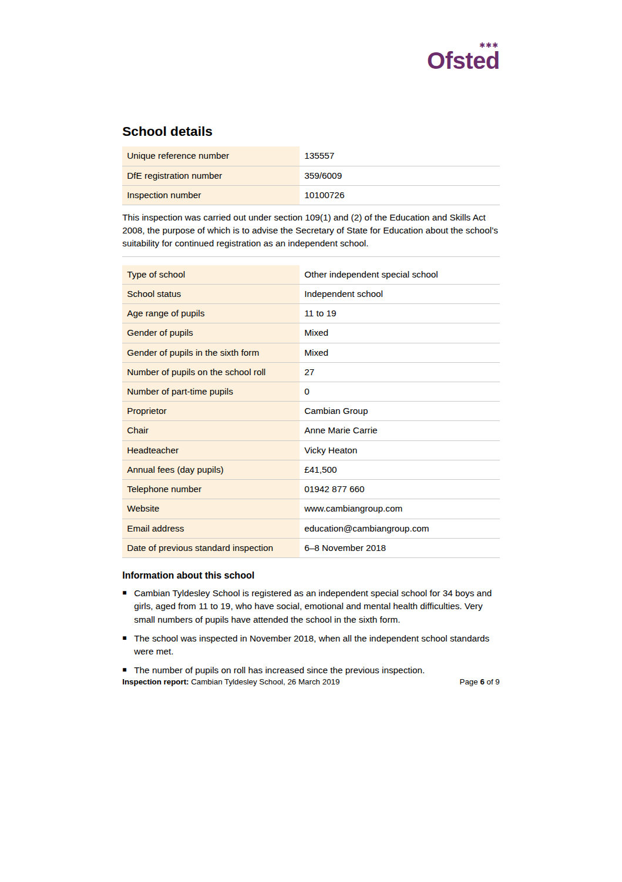✱✱✱
Ofsted
School details
| Unique reference number | 135557 |
| DfE registration number | 359/6009 |
| Inspection number | 10100726 |
This inspection was carried out under section 109(1) and (2) of the Education and Skills Act 2008, the purpose of which is to advise the Secretary of State for Education about the school’s suitability for continued registration as an independent school.
| Type of school | Other independent special school |
| School status | Independent school |
| Age range of pupils | 11 to 19 |
| Gender of pupils | Mixed |
| Gender of pupils in the sixth form | Mixed |
| Number of pupils on the school roll | 27 |
| Number of part-time pupils | 0 |
| Proprietor | Cambian Group |
| Chair | Anne Marie Carrie |
| Headteacher | Vicky Heaton |
| Annual fees (day pupils) | £41,500 |
| Telephone number | 01942 877 660 |
| Website | www.cambiangroup.com |
| Email address | education@cambiangroup.com |
| Date of previous standard inspection | 6–8 November 2018 |
Information about this school
Cambian Tyldesley School is registered as an independent special school for 34 boys and girls, aged from 11 to 19, who have social, emotional and mental health difficulties. Very small numbers of pupils have attended the school in the sixth form.
The school was inspected in November 2018, when all the independent school standards were met.
The number of pupils on roll has increased since the previous inspection.
Inspection report: Cambian Tyldesley School, 26 March 2019
Page 6 of 9